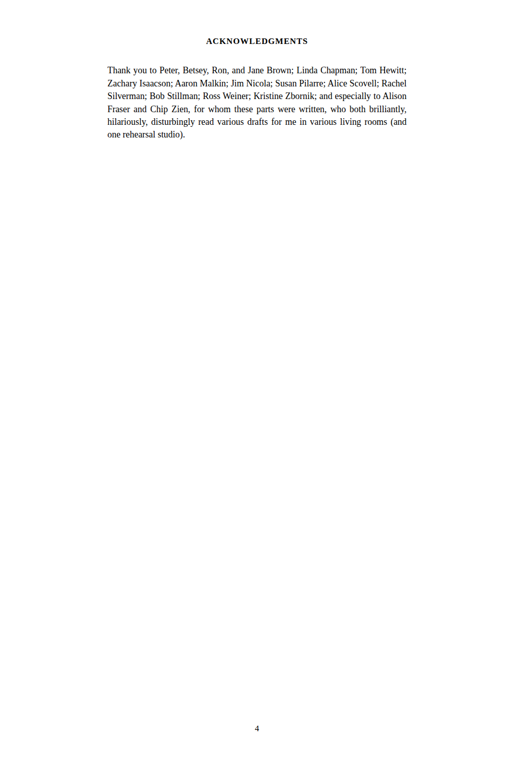Acknowledgments
Thank you to Peter, Betsey, Ron, and Jane Brown; Linda Chapman; Tom Hewitt; Zachary Isaacson; Aaron Malkin; Jim Nicola; Susan Pilarre; Alice Scovell; Rachel Silverman; Bob Stillman; Ross Weiner; Kristine Zbornik; and especially to Alison Fraser and Chip Zien, for whom these parts were written, who both brilliantly, hilariously, disturbingly read various drafts for me in various living rooms (and one rehearsal studio).
4